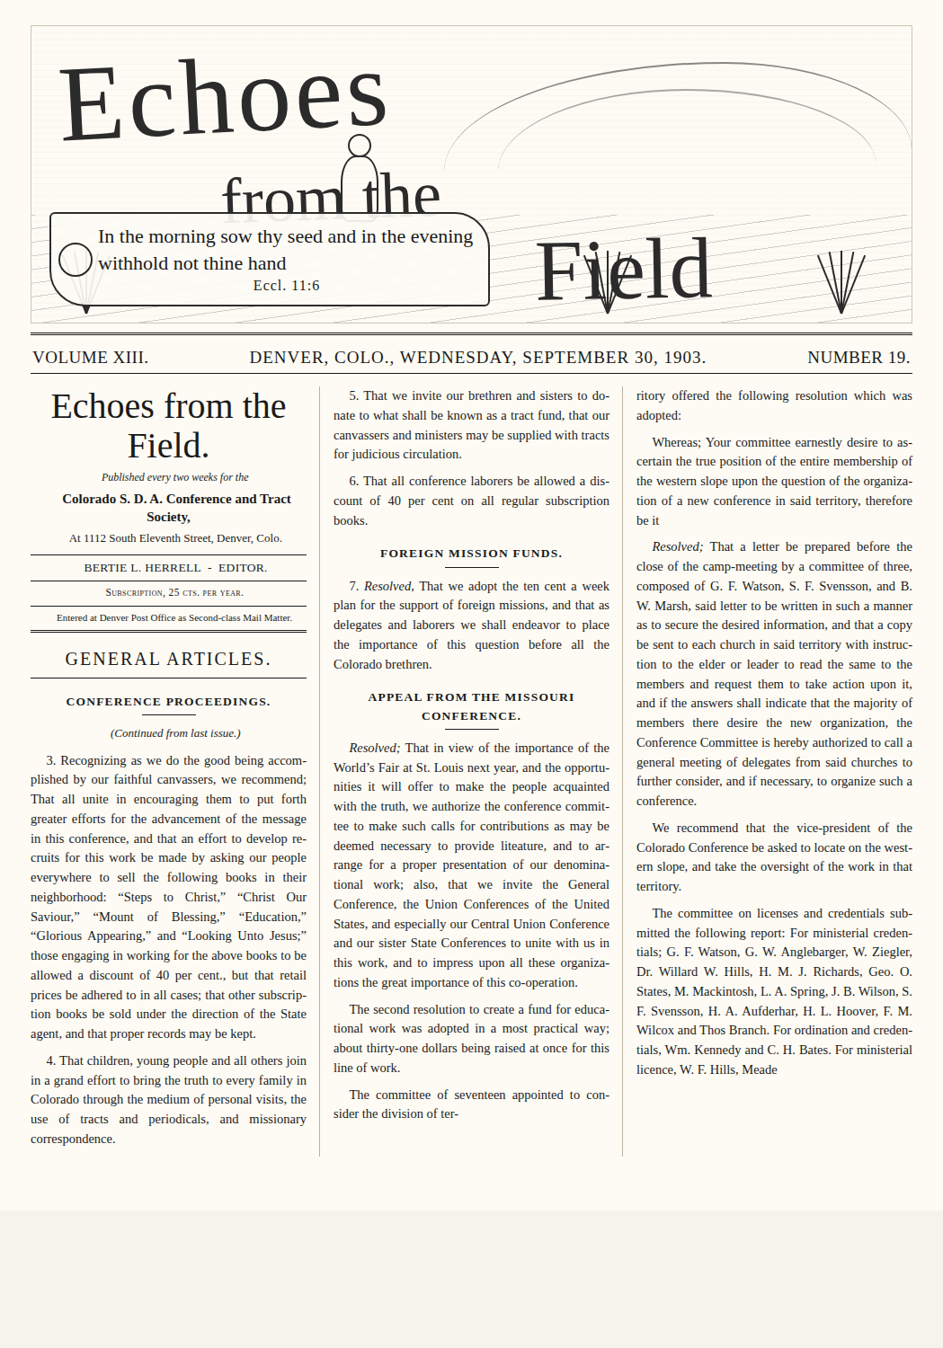Echoes
from the
Field
In the morning sow thy seed and in the evening withhold not thine hand Eccl. 11:6
VOLUME XIII. DENVER, COLO., WEDNESDAY, SEPTEMBER 30, 1903. NUMBER 19.
Echoes from the Field.
Published every two weeks for the
Colorado S. D. A. Conference and Tract Society,
At 1112 South Eleventh Street, Denver, Colo.
BERTIE L. HERRELL - EDITOR.
Subscription, 25 cts. per year.
Entered at Denver Post Office as Second-class Mail Matter.
GENERAL ARTICLES.
CONFERENCE PROCEEDINGS.
(Continued from last issue.)
3. Recognizing as we do the good being accomplished by our faithful canvassers, we recommend; That all unite in encouraging them to put forth greater efforts for the advancement of the message in this conference, and that an effort to develop recruits for this work be made by asking our people everywhere to sell the following books in their neighborhood: “Steps to Christ,” “Christ Our Saviour,” “Mount of Blessing,” “Education,” “Glorious Appearing,” and “Looking Unto Jesus;” those engaging in working for the above books to be allowed a discount of 40 per cent., but that retail prices be adhered to in all cases; that other subscription books be sold under the direction of the State agent, and that proper records may be kept.
4. That children, young people and all others join in a grand effort to bring the truth to every family in Colorado through the medium of personal visits, the use of tracts and periodicals, and missionary correspondence.
5. That we invite our brethren and sisters to donate to what shall be known as a tract fund, that our canvassers and ministers may be supplied with tracts for judicious circulation.
6. That all conference laborers be allowed a discount of 40 per cent on all regular subscription books.
FOREIGN MISSION FUNDS.
7. Resolved, That we adopt the ten cent a week plan for the support of foreign missions, and that as delegates and laborers we shall endeavor to place the importance of this question before all the Colorado brethren.
APPEAL FROM THE MISSOURI CONFERENCE.
Resolved; That in view of the importance of the World’s Fair at St. Louis next year, and the opportunities it will offer to make the people acquainted with the truth, we authorize the conference committee to make such calls for contributions as may be deemed necessary to provide liteature, and to arrange for a proper presentation of our denominational work; also, that we invite the General Conference, the Union Conferences of the United States, and especially our Central Union Conference and our sister State Conferences to unite with us in this work, and to impress upon all these organizations the great importance of this co-operation.
The second resolution to create a fund for educational work was adopted in a most practical way; about thirty-one dollars being raised at once for this line of work.
The committee of seventeen appointed to consider the division of ter-
ritory offered the following resolution which was adopted:
Whereas; Your committee earnestly desire to ascertain the true position of the entire membership of the western slope upon the question of the organization of a new conference in said territory, therefore be it
Resolved; That a letter be prepared before the close of the camp-meeting by a committee of three, composed of G. F. Watson, S. F. Svensson, and B. W. Marsh, said letter to be written in such a manner as to secure the desired information, and that a copy be sent to each church in said territory with instruction to the elder or leader to read the same to the members and request them to take action upon it, and if the answers shall indicate that the majority of members there desire the new organization, the Conference Committee is hereby authorized to call a general meeting of delegates from said churches to further consider, and if necessary, to organize such a conference.
We recommend that the vice-president of the Colorado Conference be asked to locate on the western slope, and take the oversight of the work in that territory.
The committee on licenses and credentials submitted the following report: For ministerial credentials; G. F. Watson, G. W. Anglebarger, W. Ziegler, Dr. Willard W. Hills, H. M. J. Richards, Geo. O. States, M. Mackintosh, L. A. Spring, J. B. Wilson, S. F. Svensson, H. A. Aufderhar, H. L. Hoover, F. M. Wilcox and Thos Branch. For ordination and credentials, Wm. Kennedy and C. H. Bates. For ministerial licence, W. F. Hills, Meade